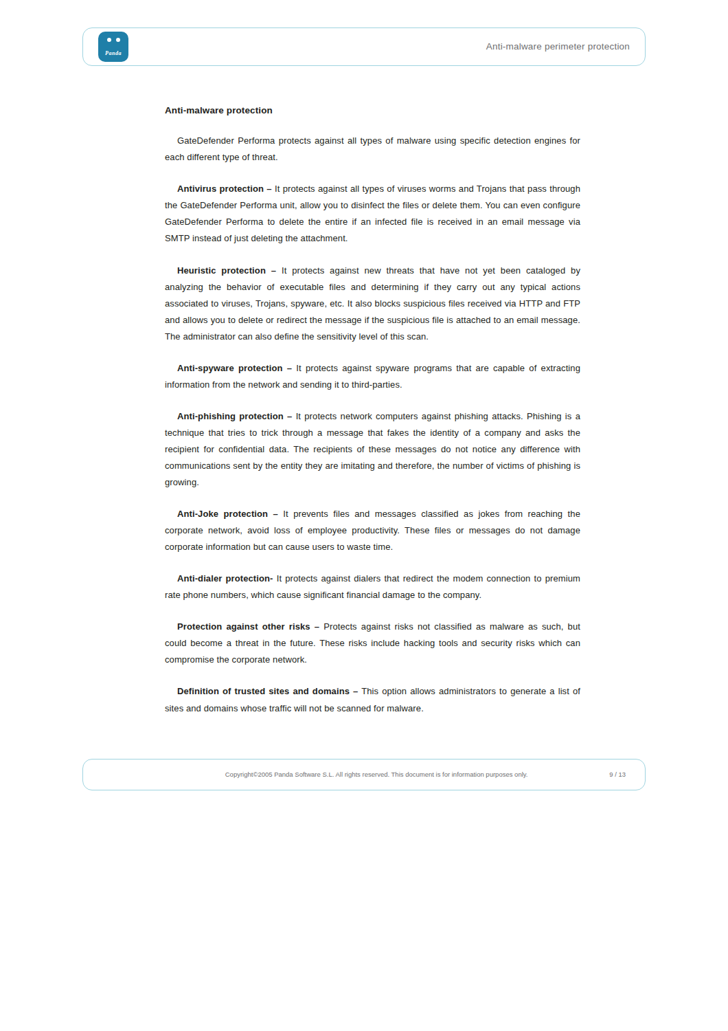Panda
Anti-malware perimeter protection
Anti-malware protection
GateDefender Performa protects against all types of malware using specific detection engines for each different type of threat.
Antivirus protection – It protects against all types of viruses worms and Trojans that pass through the GateDefender Performa unit, allow you to disinfect the files or delete them. You can even configure GateDefender Performa to delete the entire if an infected file is received in an email message via SMTP instead of just deleting the attachment.
Heuristic protection – It protects against new threats that have not yet been cataloged by analyzing the behavior of executable files and determining if they carry out any typical actions associated to viruses, Trojans, spyware, etc. It also blocks suspicious files received via HTTP and FTP and allows you to delete or redirect the message if the suspicious file is attached to an email message. The administrator can also define the sensitivity level of this scan.
Anti-spyware protection – It protects against spyware programs that are capable of extracting information from the network and sending it to third-parties.
Anti-phishing protection – It protects network computers against phishing attacks. Phishing is a technique that tries to trick through a message that fakes the identity of a company and asks the recipient for confidential data. The recipients of these messages do not notice any difference with communications sent by the entity they are imitating and therefore, the number of victims of phishing is growing.
Anti-Joke protection – It prevents files and messages classified as jokes from reaching the corporate network, avoid loss of employee productivity. These files or messages do not damage corporate information but can cause users to waste time.
Anti-dialer protection- It protects against dialers that redirect the modem connection to premium rate phone numbers, which cause significant financial damage to the company.
Protection against other risks – Protects against risks not classified as malware as such, but could become a threat in the future. These risks include hacking tools and security risks which can compromise the corporate network.
Definition of trusted sites and domains – This option allows administrators to generate a list of sites and domains whose traffic will not be scanned for malware.
Copyright©2005 Panda Software S.L. All rights reserved. This document is for information purposes only.
9 / 13